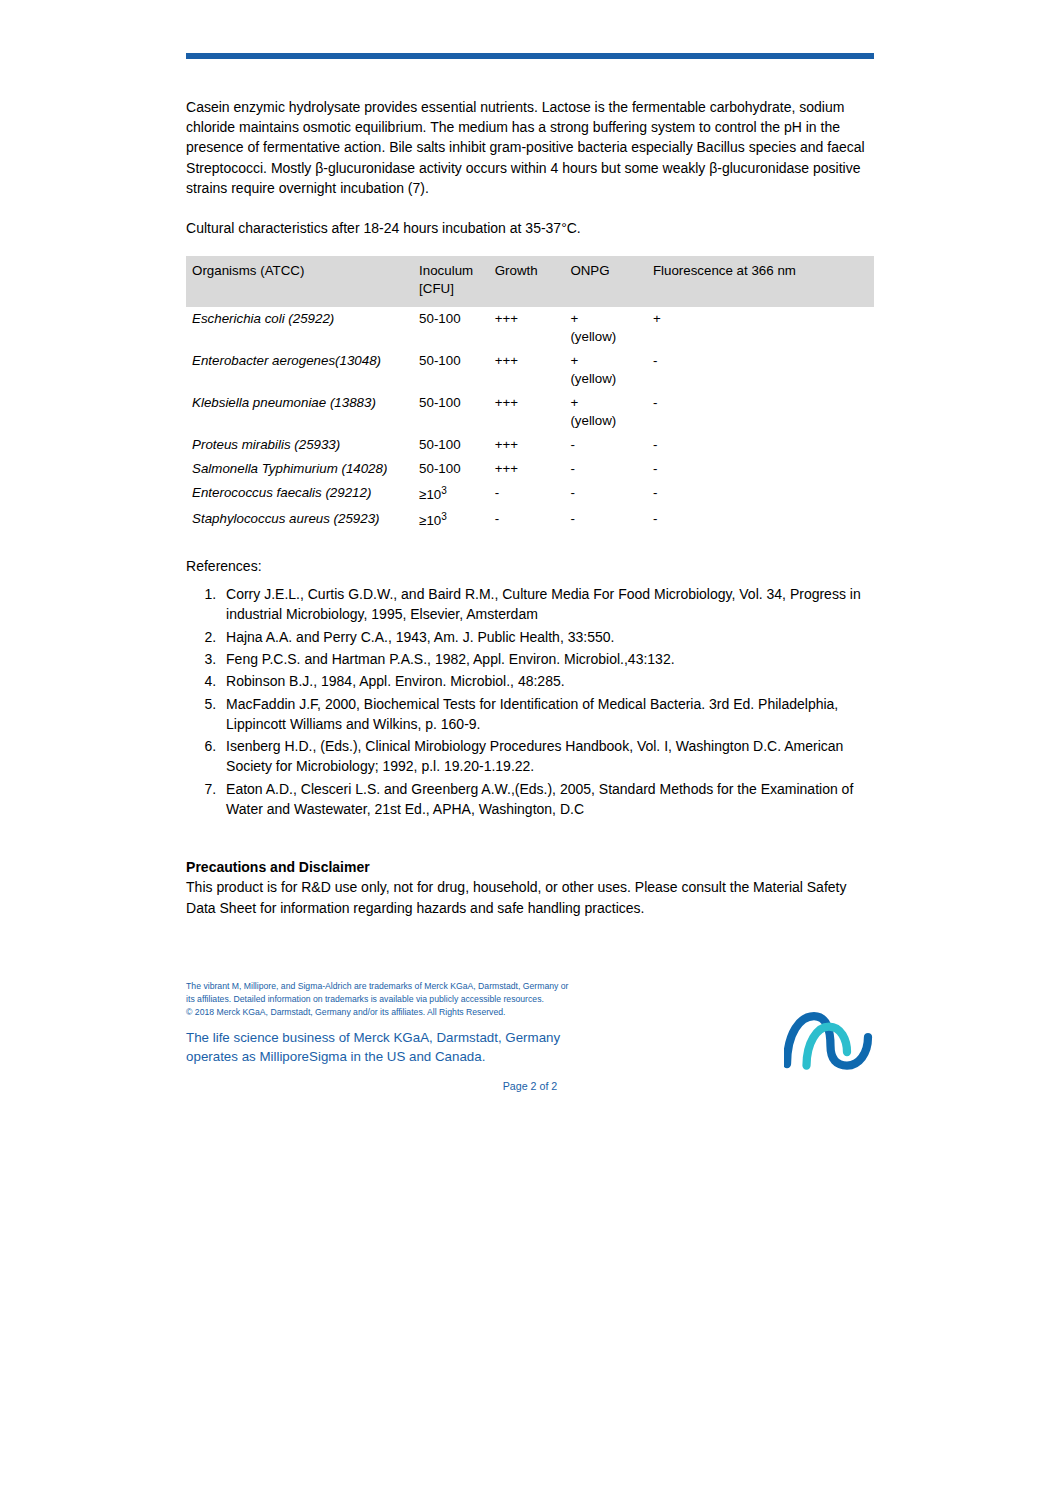Casein enzymic hydrolysate provides essential nutrients. Lactose is the fermentable carbohydrate, sodium chloride maintains osmotic equilibrium. The medium has a strong buffering system to control the pH in the presence of fermentative action. Bile salts inhibit gram-positive bacteria especially Bacillus species and faecal Streptococci. Mostly β-glucuronidase activity occurs within 4 hours but some weakly β-glucuronidase positive strains require overnight incubation (7).
Cultural characteristics after 18-24 hours incubation at 35-37°C.
| Organisms (ATCC) | Inoculum [CFU] | Growth | ONPG | Fluorescence at 366 nm |
| --- | --- | --- | --- | --- |
| Escherichia coli (25922) | 50-100 | +++ | + (yellow) | + |
| Enterobacter aerogenes(13048) | 50-100 | +++ | + (yellow) | - |
| Klebsiella pneumoniae (13883) | 50-100 | +++ | + (yellow) | - |
| Proteus mirabilis (25933) | 50-100 | +++ | - | - |
| Salmonella Typhimurium (14028) | 50-100 | +++ | - | - |
| Enterococcus faecalis (29212) | ≥10 3 | - | - | - |
| Staphylococcus aureus (25923) | ≥10 3 | - | - | - |
References:
Corry J.E.L., Curtis G.D.W., and Baird R.M., Culture Media For Food Microbiology, Vol. 34, Progress in industrial Microbiology, 1995, Elsevier, Amsterdam
Hajna A.A. and Perry C.A., 1943, Am. J. Public Health, 33:550.
Feng P.C.S. and Hartman P.A.S., 1982, Appl. Environ. Microbiol.,43:132.
Robinson B.J., 1984, Appl. Environ. Microbiol., 48:285.
MacFaddin J.F, 2000, Biochemical Tests for Identification of Medical Bacteria. 3rd Ed. Philadelphia, Lippincott Williams and Wilkins, p. 160-9.
Isenberg H.D., (Eds.), Clinical Mirobiology Procedures Handbook, Vol. I, Washington D.C. American Society for Microbiology; 1992, p.l. 19.20-1.19.22.
Eaton A.D., Clesceri L.S. and Greenberg A.W.,(Eds.), 2005, Standard Methods for the Examination of Water and Wastewater, 21st Ed., APHA, Washington, D.C
Precautions and Disclaimer
This product is for R&D use only, not for drug, household, or other uses. Please consult the Material Safety Data Sheet for information regarding hazards and safe handling practices.
The vibrant M, Millipore, and Sigma-Aldrich are trademarks of Merck KGaA, Darmstadt, Germany or
its affiliates. Detailed information on trademarks is available via publicly accessible resources.
© 2018 Merck KGaA, Darmstadt, Germany and/or its affiliates. All Rights Reserved.
The life science business of Merck KGaA, Darmstadt, Germany
operates as MilliporeSigma in the US and Canada.
Page 2 of 2